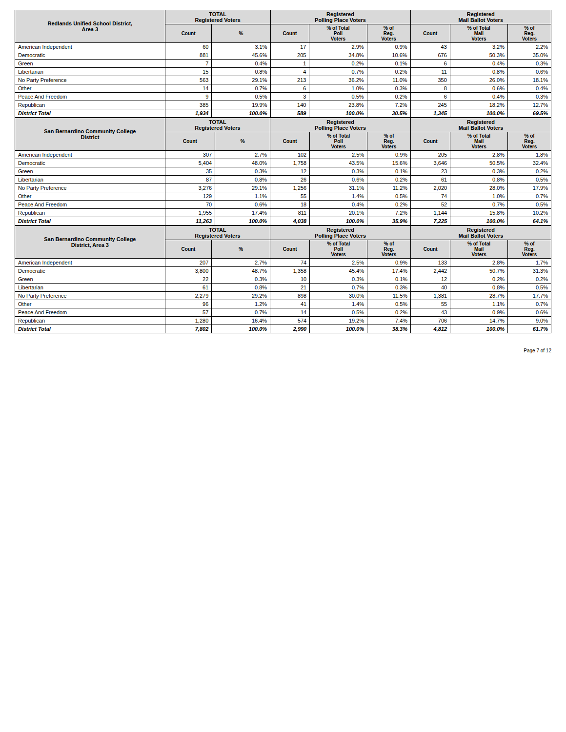| Redlands Unified School District, Area 3 | TOTAL Registered Voters | Registered Polling Place Voters | Registered Mail Ballot Voters |
| --- | --- | --- | --- |
| Count | % | Count | % of Total Poll Voters | % of Reg. Voters | Count | % of Total Mail Voters | % of Reg. Voters |
| American Independent | 60 | 3.1% | 17 | 2.9% | 0.9% | 43 | 3.2% | 2.2% |
| Democratic | 881 | 45.6% | 205 | 34.8% | 10.6% | 676 | 50.3% | 35.0% |
| Green | 7 | 0.4% | 1 | 0.2% | 0.1% | 6 | 0.4% | 0.3% |
| Libertarian | 15 | 0.8% | 4 | 0.7% | 0.2% | 11 | 0.8% | 0.6% |
| No Party Preference | 563 | 29.1% | 213 | 36.2% | 11.0% | 350 | 26.0% | 18.1% |
| Other | 14 | 0.7% | 6 | 1.0% | 0.3% | 8 | 0.6% | 0.4% |
| Peace And Freedom | 9 | 0.5% | 3 | 0.5% | 0.2% | 6 | 0.4% | 0.3% |
| Republican | 385 | 19.9% | 140 | 23.8% | 7.2% | 245 | 18.2% | 12.7% |
| District Total | 1,934 | 100.0% | 589 | 100.0% | 30.5% | 1,345 | 100.0% | 69.5% |
| San Bernardino Community College District | TOTAL Registered Voters | Registered Polling Place Voters | Registered Mail Ballot Voters |
| --- | --- | --- | --- |
| Count | % | Count | % of Total Poll Voters | % of Reg. Voters | Count | % of Total Mail Voters | % of Reg. Voters |
| American Independent | 307 | 2.7% | 102 | 2.5% | 0.9% | 205 | 2.8% | 1.8% |
| Democratic | 5,404 | 48.0% | 1,758 | 43.5% | 15.6% | 3,646 | 50.5% | 32.4% |
| Green | 35 | 0.3% | 12 | 0.3% | 0.1% | 23 | 0.3% | 0.2% |
| Libertarian | 87 | 0.8% | 26 | 0.6% | 0.2% | 61 | 0.8% | 0.5% |
| No Party Preference | 3,276 | 29.1% | 1,256 | 31.1% | 11.2% | 2,020 | 28.0% | 17.9% |
| Other | 129 | 1.1% | 55 | 1.4% | 0.5% | 74 | 1.0% | 0.7% |
| Peace And Freedom | 70 | 0.6% | 18 | 0.4% | 0.2% | 52 | 0.7% | 0.5% |
| Republican | 1,955 | 17.4% | 811 | 20.1% | 7.2% | 1,144 | 15.8% | 10.2% |
| District Total | 11,263 | 100.0% | 4,038 | 100.0% | 35.9% | 7,225 | 100.0% | 64.1% |
| San Bernardino Community College District, Area 3 | TOTAL Registered Voters | Registered Polling Place Voters | Registered Mail Ballot Voters |
| --- | --- | --- | --- |
| Count | % | Count | % of Total Poll Voters | % of Reg. Voters | Count | % of Total Mail Voters | % of Reg. Voters |
| American Independent | 207 | 2.7% | 74 | 2.5% | 0.9% | 133 | 2.8% | 1.7% |
| Democratic | 3,800 | 48.7% | 1,358 | 45.4% | 17.4% | 2,442 | 50.7% | 31.3% |
| Green | 22 | 0.3% | 10 | 0.3% | 0.1% | 12 | 0.2% | 0.2% |
| Libertarian | 61 | 0.8% | 21 | 0.7% | 0.3% | 40 | 0.8% | 0.5% |
| No Party Preference | 2,279 | 29.2% | 898 | 30.0% | 11.5% | 1,381 | 28.7% | 17.7% |
| Other | 96 | 1.2% | 41 | 1.4% | 0.5% | 55 | 1.1% | 0.7% |
| Peace And Freedom | 57 | 0.7% | 14 | 0.5% | 0.2% | 43 | 0.9% | 0.6% |
| Republican | 1,280 | 16.4% | 574 | 19.2% | 7.4% | 706 | 14.7% | 9.0% |
| District Total | 7,802 | 100.0% | 2,990 | 100.0% | 38.3% | 4,812 | 100.0% | 61.7% |
Page 7 of 12